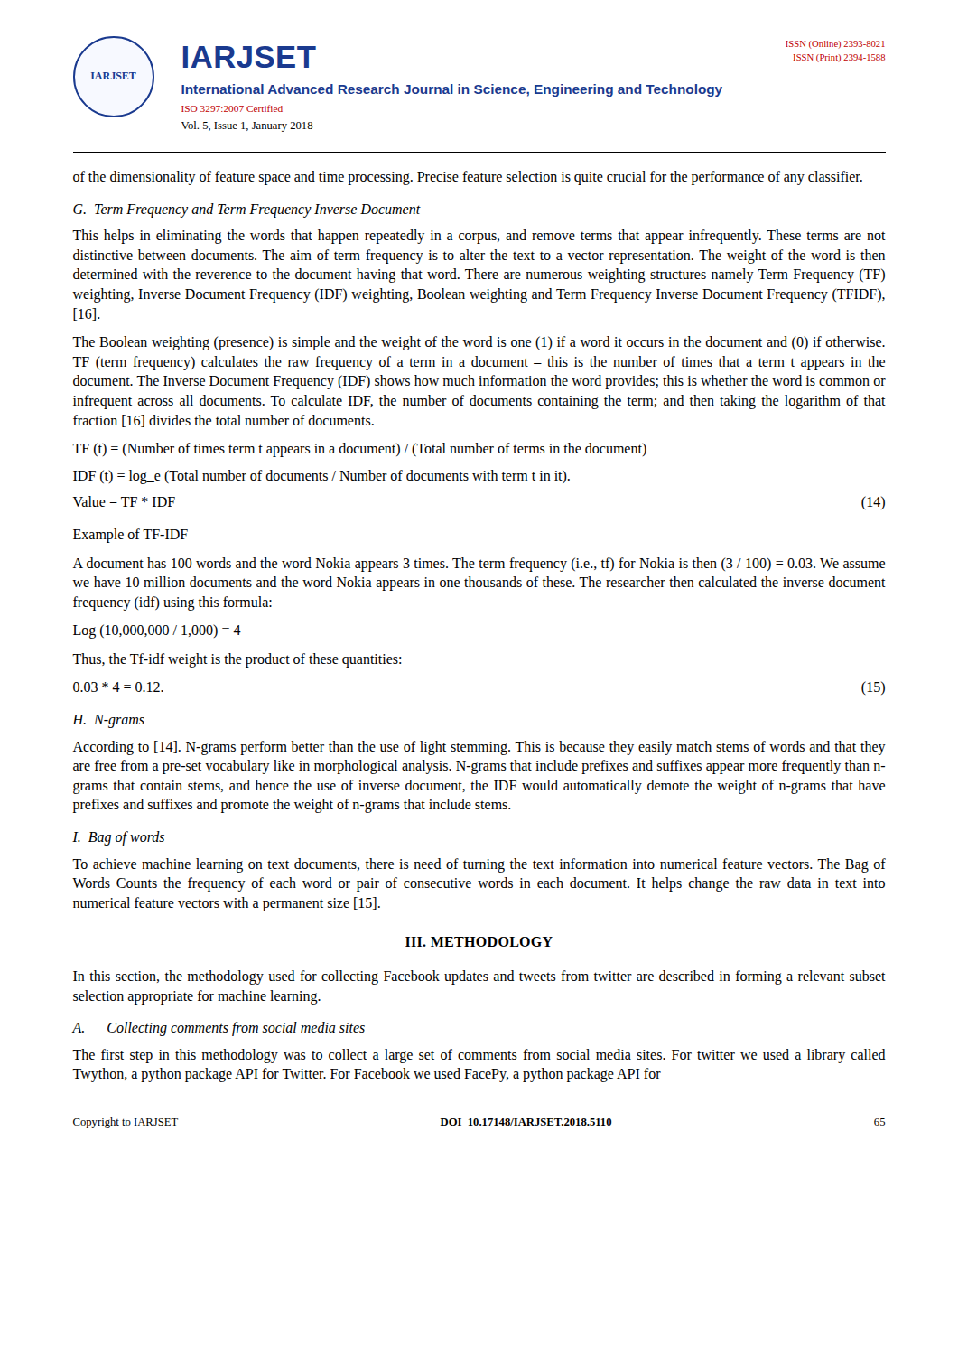IARJSET
ISSN (Online) 2393-8021
ISSN (Print) 2394-1588
IARJSET
International Advanced Research Journal in Science, Engineering and Technology
ISO 3297:2007 Certified
Vol. 5, Issue 1, January 2018
of the dimensionality of feature space and time processing. Precise feature selection is quite crucial for the performance of any classifier.
G. Term Frequency and Term Frequency Inverse Document
This helps in eliminating the words that happen repeatedly in a corpus, and remove terms that appear infrequently. These terms are not distinctive between documents. The aim of term frequency is to alter the text to a vector representation. The weight of the word is then determined with the reverence to the document having that word. There are numerous weighting structures namely Term Frequency (TF) weighting, Inverse Document Frequency (IDF) weighting, Boolean weighting and Term Frequency Inverse Document Frequency (TFIDF), [16].
The Boolean weighting (presence) is simple and the weight of the word is one (1) if a word it occurs in the document and (0) if otherwise. TF (term frequency) calculates the raw frequency of a term in a document – this is the number of times that a term t appears in the document. The Inverse Document Frequency (IDF) shows how much information the word provides; this is whether the word is common or infrequent across all documents. To calculate IDF, the number of documents containing the term; and then taking the logarithm of that fraction [16] divides the total number of documents.
TF (t) = (Number of times term t appears in a document) / (Total number of terms in the document)
IDF (t) = log_e (Total number of documents / Number of documents with term t in it).
Value = TF * IDF
(14)
Example of TF-IDF
A document has 100 words and the word Nokia appears 3 times. The term frequency (i.e., tf) for Nokia is then (3 / 100) = 0.03. We assume we have 10 million documents and the word Nokia appears in one thousands of these. The researcher then calculated the inverse document frequency (idf) using this formula:
Log (10,000,000 / 1,000) = 4
Thus, the Tf-idf weight is the product of these quantities:
0.03 * 4 = 0.12.
(15)
H. N-grams
According to [14]. N-grams perform better than the use of light stemming. This is because they easily match stems of words and that they are free from a pre-set vocabulary like in morphological analysis. N-grams that include prefixes and suffixes appear more frequently than n-grams that contain stems, and hence the use of inverse document, the IDF would automatically demote the weight of n-grams that have prefixes and suffixes and promote the weight of n-grams that include stems.
I. Bag of words
To achieve machine learning on text documents, there is need of turning the text information into numerical feature vectors. The Bag of Words Counts the frequency of each word or pair of consecutive words in each document. It helps change the raw data in text into numerical feature vectors with a permanent size [15].
III. METHODOLOGY
In this section, the methodology used for collecting Facebook updates and tweets from twitter are described in forming a relevant subset selection appropriate for machine learning.
A. Collecting comments from social media sites
The first step in this methodology was to collect a large set of comments from social media sites. For twitter we used a library called Twython, a python package API for Twitter. For Facebook we used FacePy, a python package API for
Copyright to IARJSET
DOI 10.17148/IARJSET.2018.5110
65